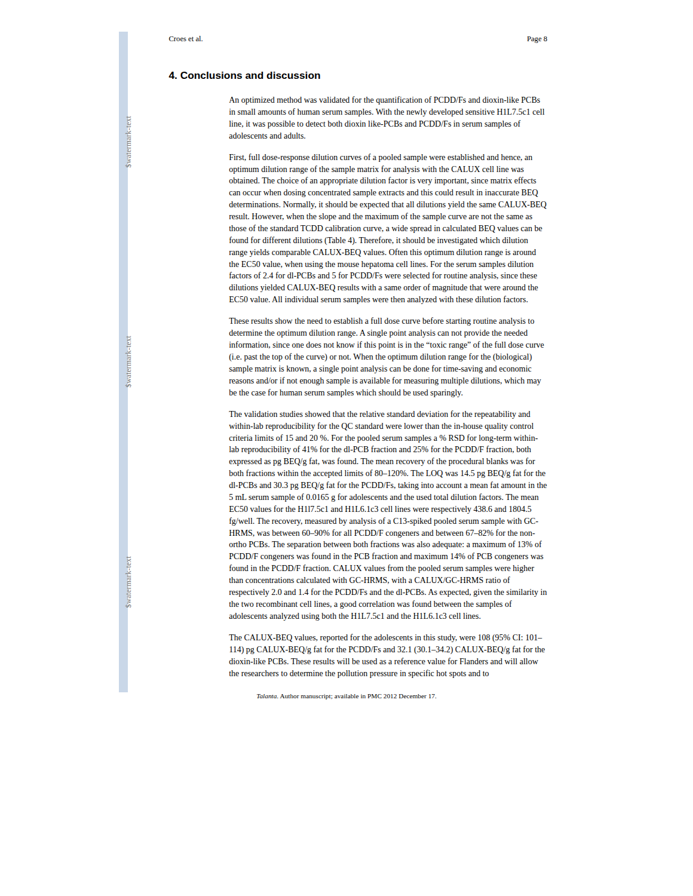$watermark-text
$watermark-text
$watermark-text
Croes et al.
Page 8
4. Conclusions and discussion
An optimized method was validated for the quantification of PCDD/Fs and dioxin-like PCBs in small amounts of human serum samples. With the newly developed sensitive H1L7.5c1 cell line, it was possible to detect both dioxin like-PCBs and PCDD/Fs in serum samples of adolescents and adults.
First, full dose-response dilution curves of a pooled sample were established and hence, an optimum dilution range of the sample matrix for analysis with the CALUX cell line was obtained. The choice of an appropriate dilution factor is very important, since matrix effects can occur when dosing concentrated sample extracts and this could result in inaccurate BEQ determinations. Normally, it should be expected that all dilutions yield the same CALUX-BEQ result. However, when the slope and the maximum of the sample curve are not the same as those of the standard TCDD calibration curve, a wide spread in calculated BEQ values can be found for different dilutions (Table 4). Therefore, it should be investigated which dilution range yields comparable CALUX-BEQ values. Often this optimum dilution range is around the EC50 value, when using the mouse hepatoma cell lines. For the serum samples dilution factors of 2.4 for dl-PCBs and 5 for PCDD/Fs were selected for routine analysis, since these dilutions yielded CALUX-BEQ results with a same order of magnitude that were around the EC50 value. All individual serum samples were then analyzed with these dilution factors.
These results show the need to establish a full dose curve before starting routine analysis to determine the optimum dilution range. A single point analysis can not provide the needed information, since one does not know if this point is in the “toxic range” of the full dose curve (i.e. past the top of the curve) or not. When the optimum dilution range for the (biological) sample matrix is known, a single point analysis can be done for time-saving and economic reasons and/or if not enough sample is available for measuring multiple dilutions, which may be the case for human serum samples which should be used sparingly.
The validation studies showed that the relative standard deviation for the repeatability and within-lab reproducibility for the QC standard were lower than the in-house quality control criteria limits of 15 and 20 %. For the pooled serum samples a % RSD for long-term within-lab reproducibility of 41% for the dl-PCB fraction and 25% for the PCDD/F fraction, both expressed as pg BEQ/g fat, was found. The mean recovery of the procedural blanks was for both fractions within the accepted limits of 80–120%. The LOQ was 14.5 pg BEQ/g fat for the dl-PCBs and 30.3 pg BEQ/g fat for the PCDD/Fs, taking into account a mean fat amount in the 5 mL serum sample of 0.0165 g for adolescents and the used total dilution factors. The mean EC50 values for the H1l7.5c1 and H1L6.1c3 cell lines were respectively 438.6 and 1804.5 fg/well. The recovery, measured by analysis of a C13-spiked pooled serum sample with GC-HRMS, was between 60–90% for all PCDD/F congeners and between 67–82% for the non-ortho PCBs. The separation between both fractions was also adequate: a maximum of 13% of PCDD/F congeners was found in the PCB fraction and maximum 14% of PCB congeners was found in the PCDD/F fraction. CALUX values from the pooled serum samples were higher than concentrations calculated with GC-HRMS, with a CALUX/GC-HRMS ratio of respectively 2.0 and 1.4 for the PCDD/Fs and the dl-PCBs. As expected, given the similarity in the two recombinant cell lines, a good correlation was found between the samples of adolescents analyzed using both the H1L7.5c1 and the H1L6.1c3 cell lines.
The CALUX-BEQ values, reported for the adolescents in this study, were 108 (95% CI: 101–114) pg CALUX-BEQ/g fat for the PCDD/Fs and 32.1 (30.1–34.2) CALUX-BEQ/g fat for the dioxin-like PCBs. These results will be used as a reference value for Flanders and will allow the researchers to determine the pollution pressure in specific hot spots and to
Talanta. Author manuscript; available in PMC 2012 December 17.